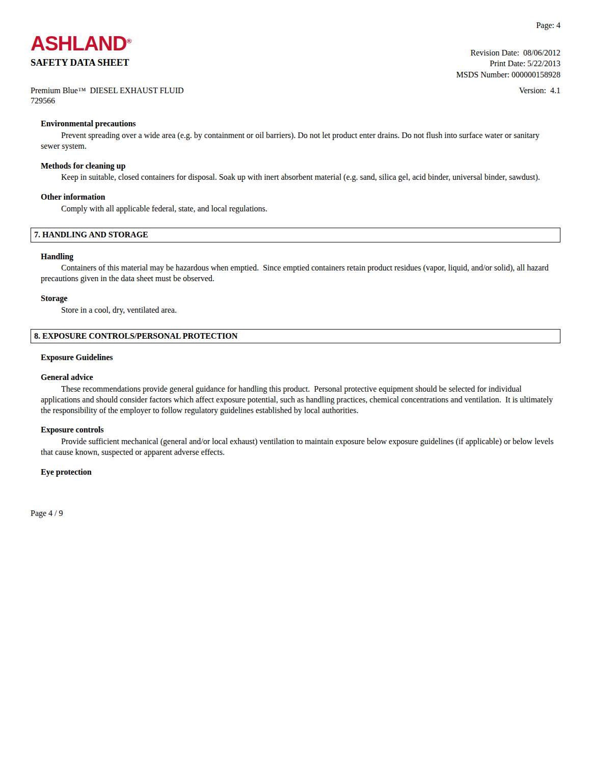Page: 4
ASHLAND®
SAFETY DATA SHEET
Revision Date: 08/06/2012
Print Date: 5/22/2013
MSDS Number: 000000158928
Premium Blue™ DIESEL EXHAUST FLUID
729566
Version: 4.1
Environmental precautions
Prevent spreading over a wide area (e.g. by containment or oil barriers). Do not let product enter drains. Do not flush into surface water or sanitary sewer system.
Methods for cleaning up
Keep in suitable, closed containers for disposal. Soak up with inert absorbent material (e.g. sand, silica gel, acid binder, universal binder, sawdust).
Other information
Comply with all applicable federal, state, and local regulations.
7. HANDLING AND STORAGE
Handling
Containers of this material may be hazardous when emptied. Since emptied containers retain product residues (vapor, liquid, and/or solid), all hazard precautions given in the data sheet must be observed.
Storage
Store in a cool, dry, ventilated area.
8. EXPOSURE CONTROLS/PERSONAL PROTECTION
Exposure Guidelines
General advice
These recommendations provide general guidance for handling this product. Personal protective equipment should be selected for individual applications and should consider factors which affect exposure potential, such as handling practices, chemical concentrations and ventilation. It is ultimately the responsibility of the employer to follow regulatory guidelines established by local authorities.
Exposure controls
Provide sufficient mechanical (general and/or local exhaust) ventilation to maintain exposure below exposure guidelines (if applicable) or below levels that cause known, suspected or apparent adverse effects.
Eye protection
Page 4 / 9